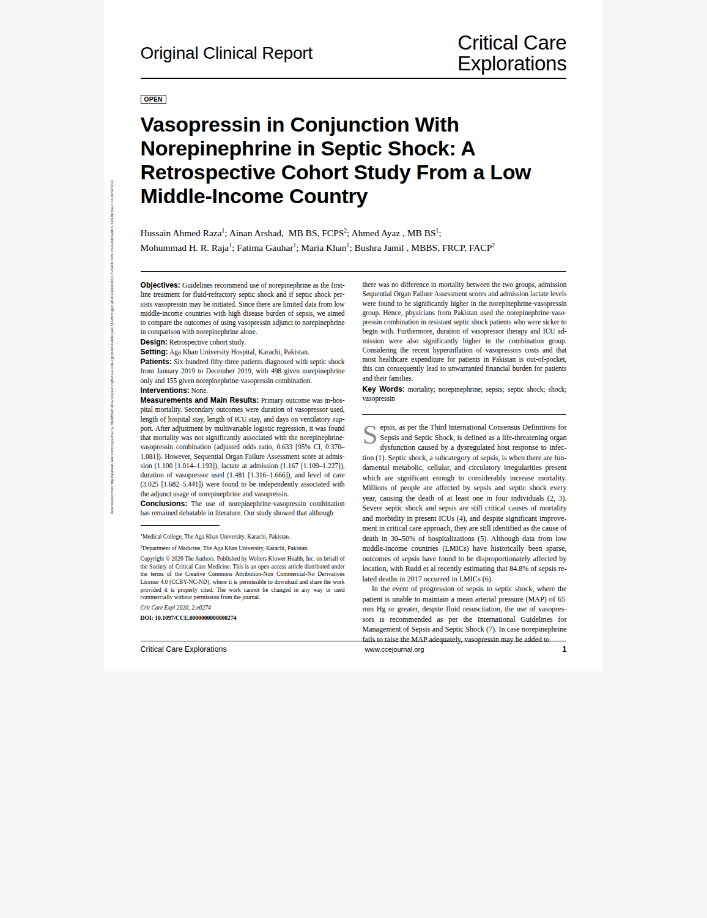Downloaded from http://journals.lww.com/ccejournal by BhDMf5ePHKav1zEoum1tQfN4a+kJLhEZgbsIHo4XMi0hCywCX1AWnYQp/IIQrHD3i3D0OdRyi7TvSRl4Cf3VC4/OAVpDDa8K2+Ya5H61SaE= on 01/07/2021
Original Clinical Report
Critical Care
Explorations
OPEN
Vasopressin in Conjunction With Norepinephrine in Septic Shock: A Retrospective Cohort Study From a Low Middle-Income Country
Hussain Ahmed Raza1; Ainan Arshad, MB BS, FCPS2; Ahmed Ayaz , MB BS1;
Mohummad H. R. Raja1; Fatima Gauhar1; Maria Khan1; Bushra Jamil , MBBS, FRCP, FACP2
Objectives: Guidelines recommend use of norepinephrine as the first-line treatment for fluid-refractory septic shock and if septic shock persists vasopressin may be initiated. Since there are limited data from low middle-income countries with high disease burden of sepsis, we aimed to compare the outcomes of using vasopressin adjunct to norepinephrine in comparison with norepinephrine alone.
Design: Retrospective cohort study.
Setting: Aga Khan University Hospital, Karachi, Pakistan.
Patients: Six-hundred fifty-three patients diagnosed with septic shock from January 2019 to December 2019, with 498 given norepinephrine only and 155 given norepinephrine-vasopressin combination.
Interventions: None.
Measurements and Main Results: Primary outcome was in-hospital mortality. Secondary outcomes were duration of vasopressor used, length of hospital stay, length of ICU stay, and days on ventilatory support. After adjustment by multivariable logistic regression, it was found that mortality was not significantly associated with the norepinephrine-vasopressin combination (adjusted odds ratio, 0.633 [95% CI, 0.370–1.081]). However, Sequential Organ Failure Assessment score at admission (1.100 [1.014–1.193]), lactate at admission (1.167 [1.109–1.227]), duration of vasopressor used (1.481 [1.316–1.666]), and level of care (3.025 [1.682–5.441]) were found to be independently associated with the adjunct usage of norepinephrine and vasopressin.
Conclusions: The use of norepinephrine-vasopressin combination has remained debatable in literature. Our study showed that although
1Medical College, The Aga Khan University, Karachi, Pakistan.
2Department of Medicine, The Aga Khan University, Karachi, Pakistan.
Copyright © 2020 The Authors. Published by Wolters Kluwer Health, Inc. on behalf of the Society of Critical Care Medicine. This is an open-access article distributed under the terms of the Creative Commons Attribution-Non Commercial-No Derivatives License 4.0 (CCBY-NC-ND), where it is permissible to download and share the work provided it is properly cited. The work cannot be changed in any way or used commercially without permission from the journal.
Crit Care Expl 2020; 2:e0274
DOI: 10.1097/CCE.0000000000000274
there was no difference in mortality between the two groups, admission Sequential Organ Failure Assessment scores and admission lactate levels were found to be significantly higher in the norepinephrine-vasopressin group. Hence, physicians from Pakistan used the norepinephrine-vasopressin combination in resistant septic shock patients who were sicker to begin with. Furthermore, duration of vasopressor therapy and ICU admission were also significantly higher in the combination group. Considering the recent hyperinflation of vasopressors costs and that most healthcare expenditure for patients in Pakistan is out-of-pocket, this can consequently lead to unwarranted financial burden for patients and their families.
Key Words: mortality; norepinephrine; sepsis; septic shock; shock; vasopressin
Sepsis, as per the Third International Consensus Definitions for Sepsis and Septic Shock, is defined as a life-threatening organ dysfunction caused by a dysregulated host response to infection (1). Septic shock, a subcategory of sepsis, is when there are fundamental metabolic, cellular, and circulatory irregularities present which are significant enough to considerably increase mortality. Millions of people are affected by sepsis and septic shock every year, causing the death of at least one in four individuals (2, 3). Severe septic shock and sepsis are still critical causes of mortality and morbidity in present ICUs (4), and despite significant improvement in critical care approach, they are still identified as the cause of death in 30–50% of hospitalizations (5). Although data from low middle-income countries (LMICs) have historically been sparse, outcomes of sepsis have found to be disproportionately affected by location, with Rudd et al recently estimating that 84.8% of sepsis related deaths in 2017 occurred in LMICs (6).
In the event of progression of sepsis to septic shock, where the patient is unable to maintain a mean arterial pressure (MAP) of 65 mm Hg or greater, despite fluid resuscitation, the use of vasopressors is recommended as per the International Guidelines for Management of Sepsis and Septic Shock (7). In case norepinephrine fails to raise the MAP adequately, vasopressin may be added to
Critical Care Explorations
www.ccejournal.org
1